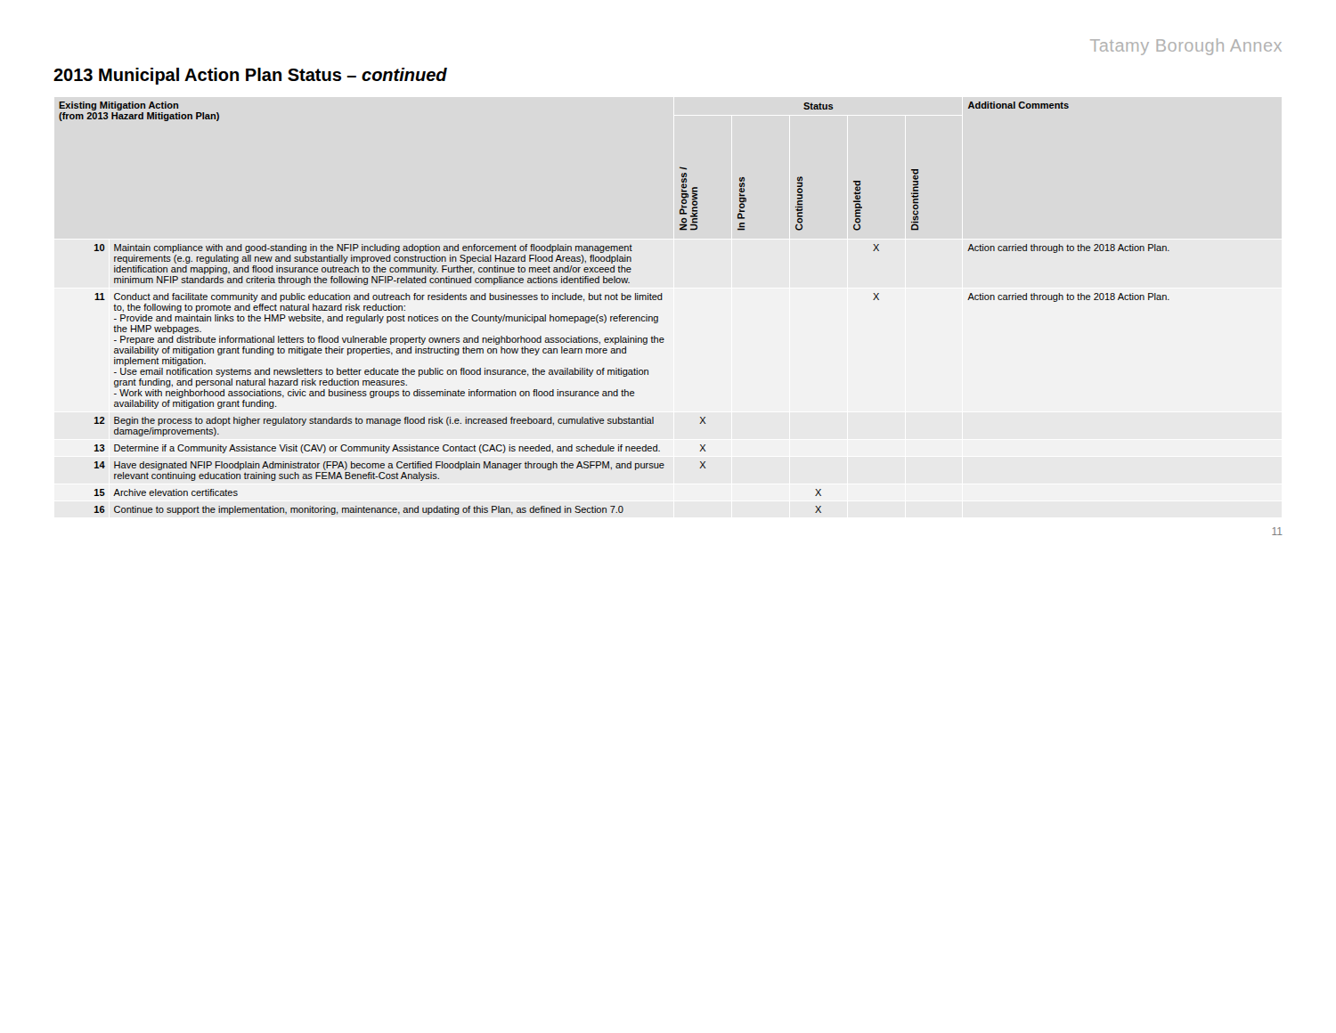Tatamy Borough Annex
2013 Municipal Action Plan Status – continued
| Existing Mitigation Action (from 2013 Hazard Mitigation Plan) | Status | Additional Comments |
| --- | --- | --- |
| No Progress / Unknown | In Progress | Continuous | Completed | Discontinued |
| 10 | Maintain compliance with and good-standing in the NFIP including adoption and enforcement of floodplain management requirements (e.g. regulating all new and substantially improved construction in Special Hazard Flood Areas), floodplain identification and mapping, and flood insurance outreach to the community. Further, continue to meet and/or exceed the minimum NFIP standards and criteria through the following NFIP-related continued compliance actions identified below. | | | | X | | Action carried through to the 2018 Action Plan. |
| 11 | Conduct and facilitate community and public education and outreach for residents and businesses to include, but not be limited to, the following to promote and effect natural hazard risk reduction: - Provide and maintain links to the HMP website, and regularly post notices on the County/municipal homepage(s) referencing the HMP webpages. - Prepare and distribute informational letters to flood vulnerable property owners and neighborhood associations, explaining the availability of mitigation grant funding to mitigate their properties, and instructing them on how they can learn more and implement mitigation. - Use email notification systems and newsletters to better educate the public on flood insurance, the availability of mitigation grant funding, and personal natural hazard risk reduction measures. - Work with neighborhood associations, civic and business groups to disseminate information on flood insurance and the availability of mitigation grant funding. | | | | X | | Action carried through to the 2018 Action Plan. |
| 12 | Begin the process to adopt higher regulatory standards to manage flood risk (i.e. increased freeboard, cumulative substantial damage/improvements). | X | | | | | |
| 13 | Determine if a Community Assistance Visit (CAV) or Community Assistance Contact (CAC) is needed, and schedule if needed. | X | | | | | |
| 14 | Have designated NFIP Floodplain Administrator (FPA) become a Certified Floodplain Manager through the ASFPM, and pursue relevant continuing education training such as FEMA Benefit-Cost Analysis. | X | | | | | |
| 15 | Archive elevation certificates | | | X | | | |
| 16 | Continue to support the implementation, monitoring, maintenance, and updating of this Plan, as defined in Section 7.0 | | | X | | | |
11